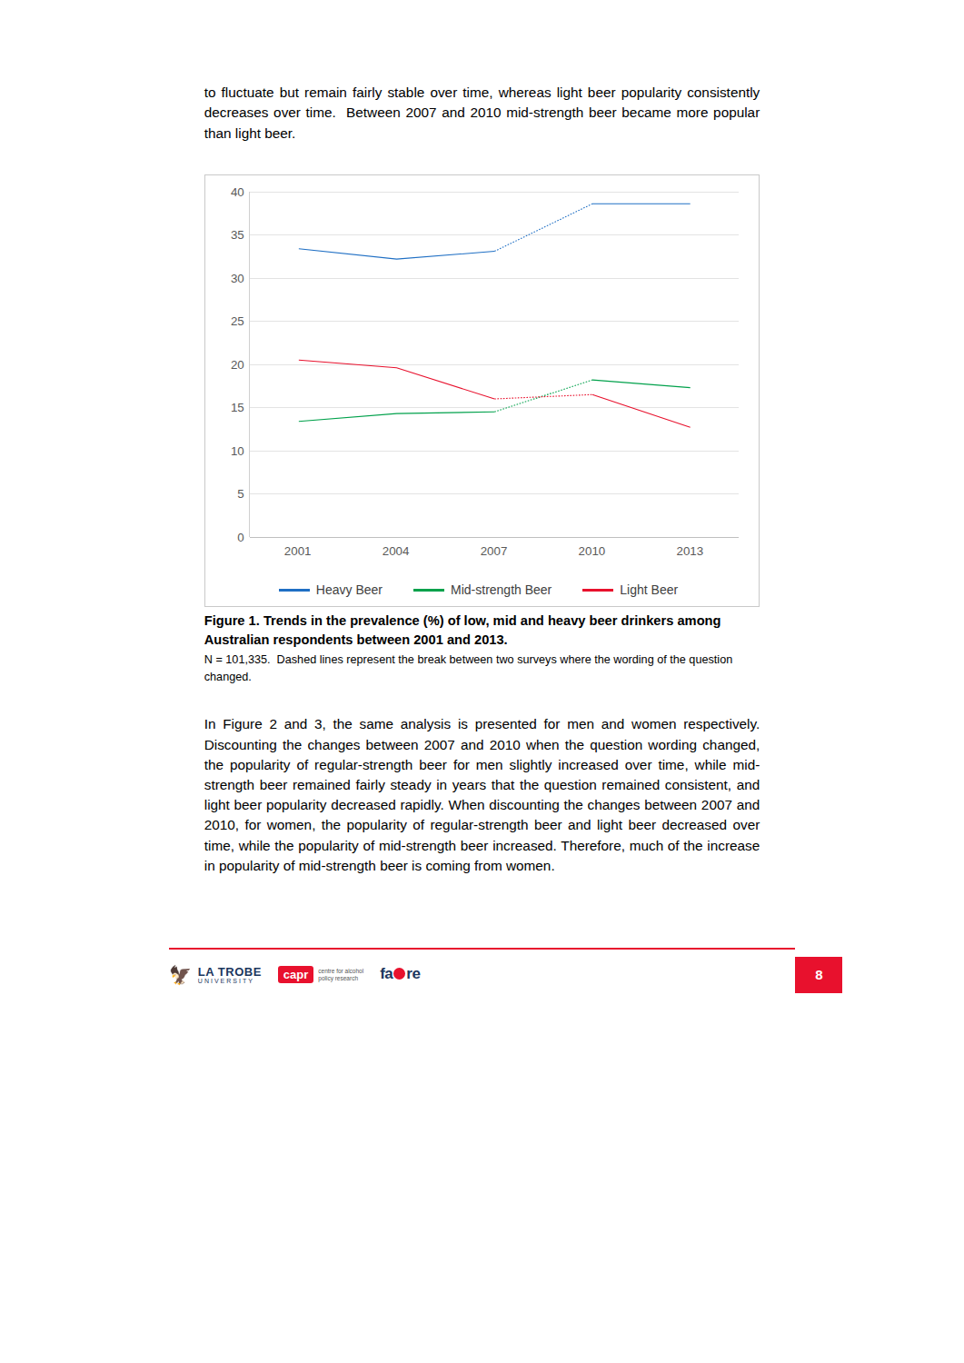to fluctuate but remain fairly stable over time, whereas light beer popularity consistently decreases over time. Between 2007 and 2010 mid-strength beer became more popular than light beer.
40
35
30
25
20
15
10
5
0
Heavy beer: 33.4, 32.2, 33.1, 38.6, 38.6 -> y = 100 - v*2.5
2001 2004 2007 2010 2013
Heavy Beer
Mid-strength Beer
Light Beer
Figure 1. Trends in the prevalence (%) of low, mid and heavy beer drinkers among Australian respondents between 2001 and 2013. N = 101,335. Dashed lines represent the break between two surveys where the wording of the question changed.
In Figure 2 and 3, the same analysis is presented for men and women respectively. Discounting the changes between 2007 and 2010 when the question wording changed, the popularity of regular-strength beer for men slightly increased over time, while mid-strength beer remained fairly steady in years that the question remained consistent, and light beer popularity decreased rapidly. When discounting the changes between 2007 and 2010, for women, the popularity of regular-strength beer and light beer decreased over time, while the popularity of mid-strength beer increased. Therefore, much of the increase in popularity of mid-strength beer is coming from women.
🦅 LA TROBEUNIVERSITY
capr centre for alcohol
policy research
fa re
8